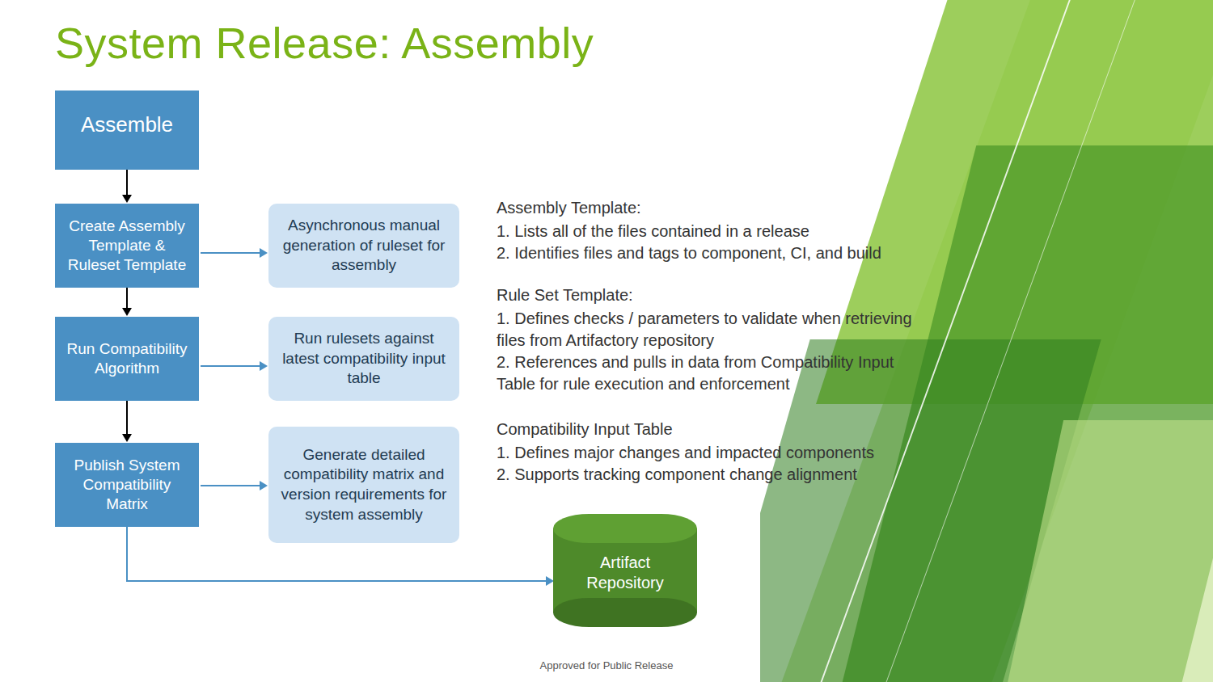System Release: Assembly
Assemble
Create Assembly Template & Ruleset Template
Run Compatibility Algorithm
Publish System Compatibility Matrix
Asynchronous manual generation of ruleset for assembly
Run rulesets against latest compatibility input table
Generate detailed compatibility matrix and version requirements for system assembly
Assembly Template:
1. Lists all of the files contained in a release
2. Identifies files and tags to component, CI, and build
Rule Set Template:
1. Defines checks / parameters to validate when retrieving files from Artifactory repository
2. References and pulls in data from Compatibility Input Table for rule execution and enforcement
Compatibility Input Table
1. Defines major changes and impacted components
2. Supports tracking component change alignment
Artifact
Repository
Approved for Public Release